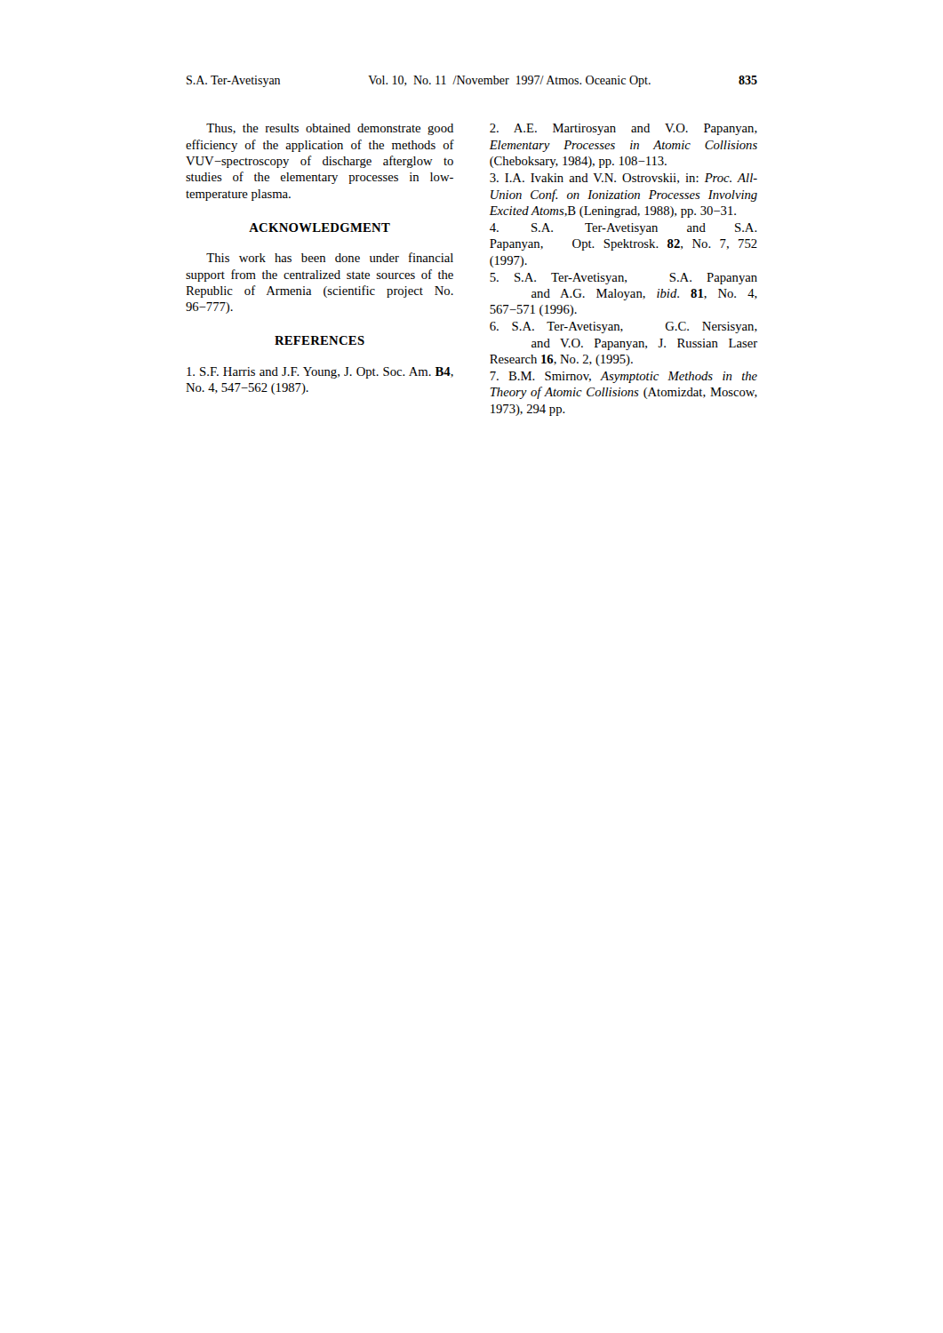S.A. Ter-Avetisyan Vol. 10, No. 11 /November 1997/ Atmos. Oceanic Opt. 835
Thus, the results obtained demonstrate good efficiency of the application of the methods of VUV−spectroscopy of discharge afterglow to studies of the elementary processes in low-temperature plasma.
Acknowledgment
This work has been done under financial support from the centralized state sources of the Republic of Armenia (scientific project No. 96−777).
References
1. S.F. Harris and J.F. Young, J. Opt. Soc. Am. B4, No. 4, 547−562 (1987).
2. A.E. Martirosyan and V.O. Papanyan, Elementary Processes in Atomic Collisions (Cheboksary, 1984), pp. 108−113.
3. I.A. Ivakin and V.N. Ostrovskii, in: Proc. All-Union Conf. on Ionization Processes Involving Excited Atoms,B (Leningrad, 1988), pp. 30−31.
4. S.A. Ter-Avetisyan and S.A. Papanyan, Opt. Spektrosk. 82, No. 7, 752 (1997).
5. S.A. Ter-Avetisyan, S.A. Papanyan and A.G. Maloyan, ibid. 81, No. 4, 567−571 (1996).
6. S.A. Ter-Avetisyan, G.C. Nersisyan, and V.O. Papanyan, J. Russian Laser Research 16, No. 2, (1995).
7. B.M. Smirnov, Asymptotic Methods in the Theory of Atomic Collisions (Atomizdat, Moscow, 1973), 294 pp.